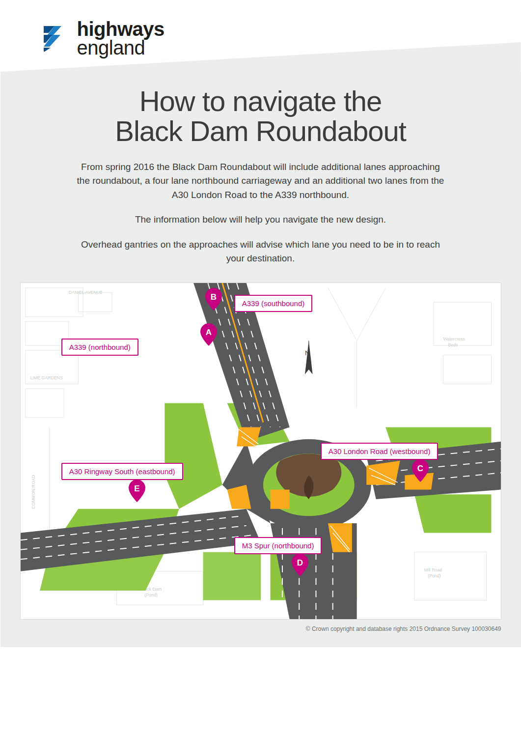highways england
How to navigate the
Black Dam Roundabout
From spring 2016 the Black Dam Roundabout will include additional lanes approaching the roundabout, a four lane northbound carriageway and an additional two lanes from the A30 London Road to the A339 northbound.
The information below will help you navigate the new design.
Overhead gantries on the approaches will advise which lane you need to be in to reach your destination.
DANIEL AVENUE LIME GARDENS COMMON ROAD Watercress Beds Mill Road (Pond) Black Dam (Pond) N
B
A339 (southbound)
A
A339 (northbound)
C
A30 London Road (westbound)
E
A30 Ringway South (eastbound)
D
M3 Spur (northbound)
© Crown copyright and database rights 2015 Ordnance Survey 100030649